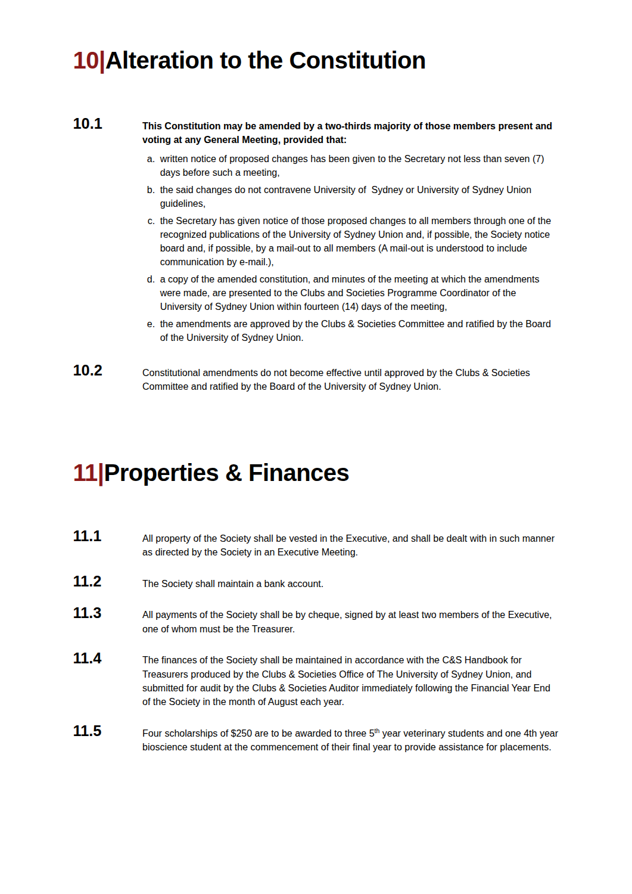10|Alteration to the Constitution
10.1
This Constitution may be amended by a two-thirds majority of those members present and voting at any General Meeting, provided that:
written notice of proposed changes has been given to the Secretary not less than seven (7) days before such a meeting,
the said changes do not contravene University of Sydney or University of Sydney Union guidelines,
the Secretary has given notice of those proposed changes to all members through one of the recognized publications of the University of Sydney Union and, if possible, the Society notice board and, if possible, by a mail-out to all members (A mail-out is understood to include communication by e-mail.),
a copy of the amended constitution, and minutes of the meeting at which the amendments were made, are presented to the Clubs and Societies Programme Coordinator of the University of Sydney Union within fourteen (14) days of the meeting,
the amendments are approved by the Clubs & Societies Committee and ratified by the Board of the University of Sydney Union.
10.2
Constitutional amendments do not become effective until approved by the Clubs & Societies Committee and ratified by the Board of the University of Sydney Union.
11|Properties & Finances
11.1
All property of the Society shall be vested in the Executive, and shall be dealt with in such manner as directed by the Society in an Executive Meeting.
11.2
The Society shall maintain a bank account.
11.3
All payments of the Society shall be by cheque, signed by at least two members of the Executive, one of whom must be the Treasurer.
11.4
The finances of the Society shall be maintained in accordance with the C&S Handbook for Treasurers produced by the Clubs & Societies Office of The University of Sydney Union, and submitted for audit by the Clubs & Societies Auditor immediately following the Financial Year End of the Society in the month of August each year.
11.5
Four scholarships of $250 are to be awarded to three 5th year veterinary students and one 4th year bioscience student at the commencement of their final year to provide assistance for placements.